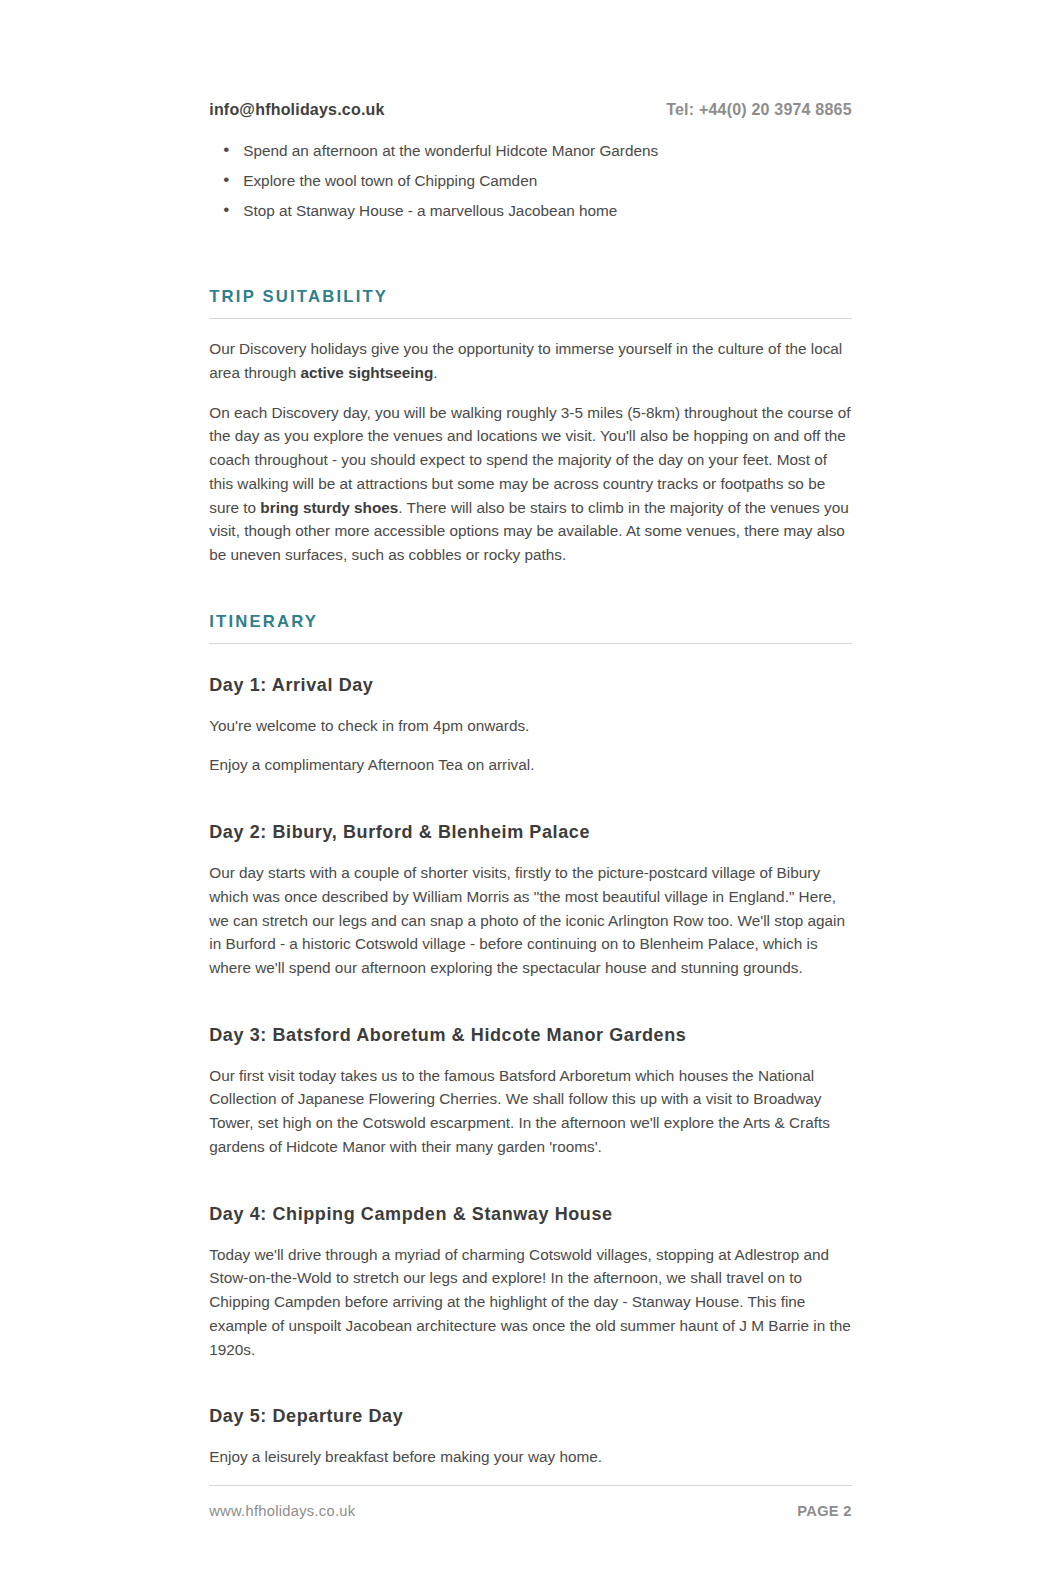info@hfholidays.co.uk Tel: +44(0) 20 3974 8865
Spend an afternoon at the wonderful Hidcote Manor Gardens
Explore the wool town of Chipping Camden
Stop at Stanway House - a marvellous Jacobean home
Trip Suitability
Our Discovery holidays give you the opportunity to immerse yourself in the culture of the local area through active sightseeing.
On each Discovery day, you will be walking roughly 3-5 miles (5-8km) throughout the course of the day as you explore the venues and locations we visit. You'll also be hopping on and off the coach throughout - you should expect to spend the majority of the day on your feet. Most of this walking will be at attractions but some may be across country tracks or footpaths so be sure to bring sturdy shoes. There will also be stairs to climb in the majority of the venues you visit, though other more accessible options may be available. At some venues, there may also be uneven surfaces, such as cobbles or rocky paths.
Itinerary
Day 1: Arrival Day
You're welcome to check in from 4pm onwards.
Enjoy a complimentary Afternoon Tea on arrival.
Day 2: Bibury, Burford & Blenheim Palace
Our day starts with a couple of shorter visits, firstly to the picture-postcard village of Bibury which was once described by William Morris as "the most beautiful village in England." Here, we can stretch our legs and can snap a photo of the iconic Arlington Row too. We'll stop again in Burford - a historic Cotswold village - before continuing on to Blenheim Palace, which is where we'll spend our afternoon exploring the spectacular house and stunning grounds.
Day 3: Batsford Aboretum & Hidcote Manor Gardens
Our first visit today takes us to the famous Batsford Arboretum which houses the National Collection of Japanese Flowering Cherries. We shall follow this up with a visit to Broadway Tower, set high on the Cotswold escarpment. In the afternoon we'll explore the Arts & Crafts gardens of Hidcote Manor with their many garden 'rooms'.
Day 4: Chipping Campden & Stanway House
Today we'll drive through a myriad of charming Cotswold villages, stopping at Adlestrop and Stow-on-the-Wold to stretch our legs and explore! In the afternoon, we shall travel on to Chipping Campden before arriving at the highlight of the day - Stanway House. This fine example of unspoilt Jacobean architecture was once the old summer haunt of J M Barrie in the 1920s.
Day 5: Departure Day
Enjoy a leisurely breakfast before making your way home.
www.hfholidays.co.uk PAGE 2